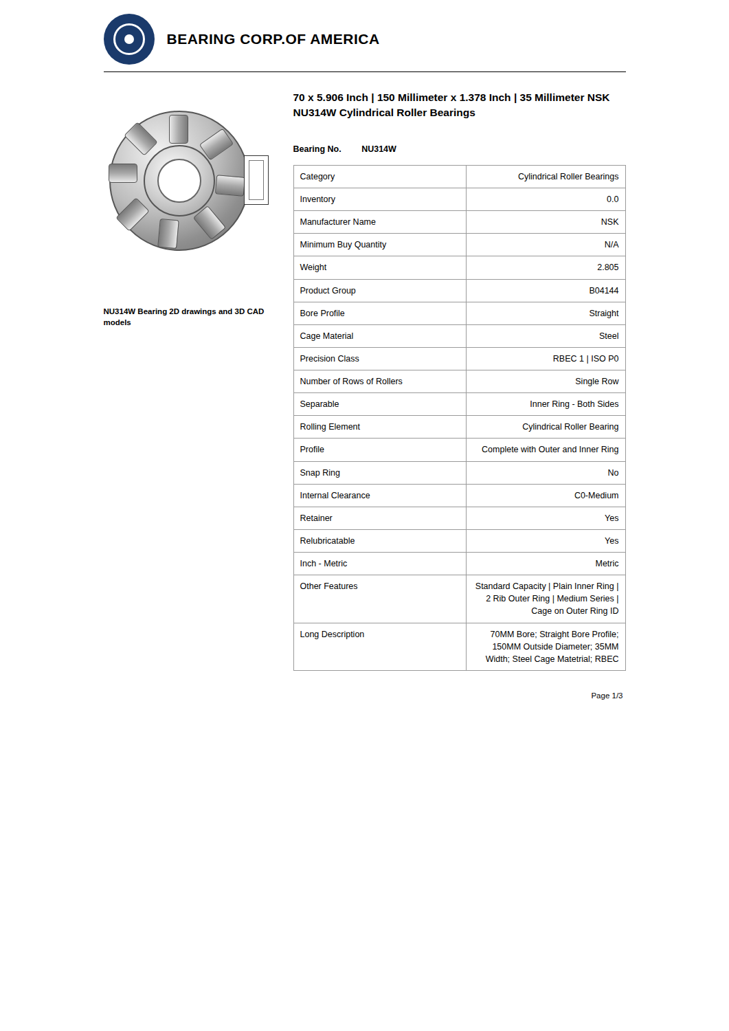BEARING CORP.OF AMERICA
NU314W Bearing 2D drawings and 3D CAD models
70 x 5.906 Inch | 150 Millimeter x 1.378 Inch | 35 Millimeter NSK NU314W Cylindrical Roller Bearings
Bearing No. NU314W
| Category | Cylindrical Roller Bearings |
| Inventory | 0.0 |
| Manufacturer Name | NSK |
| Minimum Buy Quantity | N/A |
| Weight | 2.805 |
| Product Group | B04144 |
| Bore Profile | Straight |
| Cage Material | Steel |
| Precision Class | RBEC 1 / ISO P0 |
| Number of Rows of Rollers | Single Row |
| Separable | Inner Ring - Both Sides |
| Rolling Element | Cylindrical Roller Bearing |
| Profile | Complete with Outer and Inner Ring |
| Snap Ring | No |
| Internal Clearance | C0-Medium |
| Retainer | Yes |
| Relubricatable | Yes |
| Inch - Metric | Metric |
| Other Features | Standard Capacity / Plain Inner Ring / 2 Rib Outer Ring / Medium Series / Cage on Outer Ring ID |
| Long Description | 70MM Bore; Straight Bore Profile; 150MM Outside Diameter; 35MM Width; Steel Cage Matetrial; RBEC |
Page 1/3